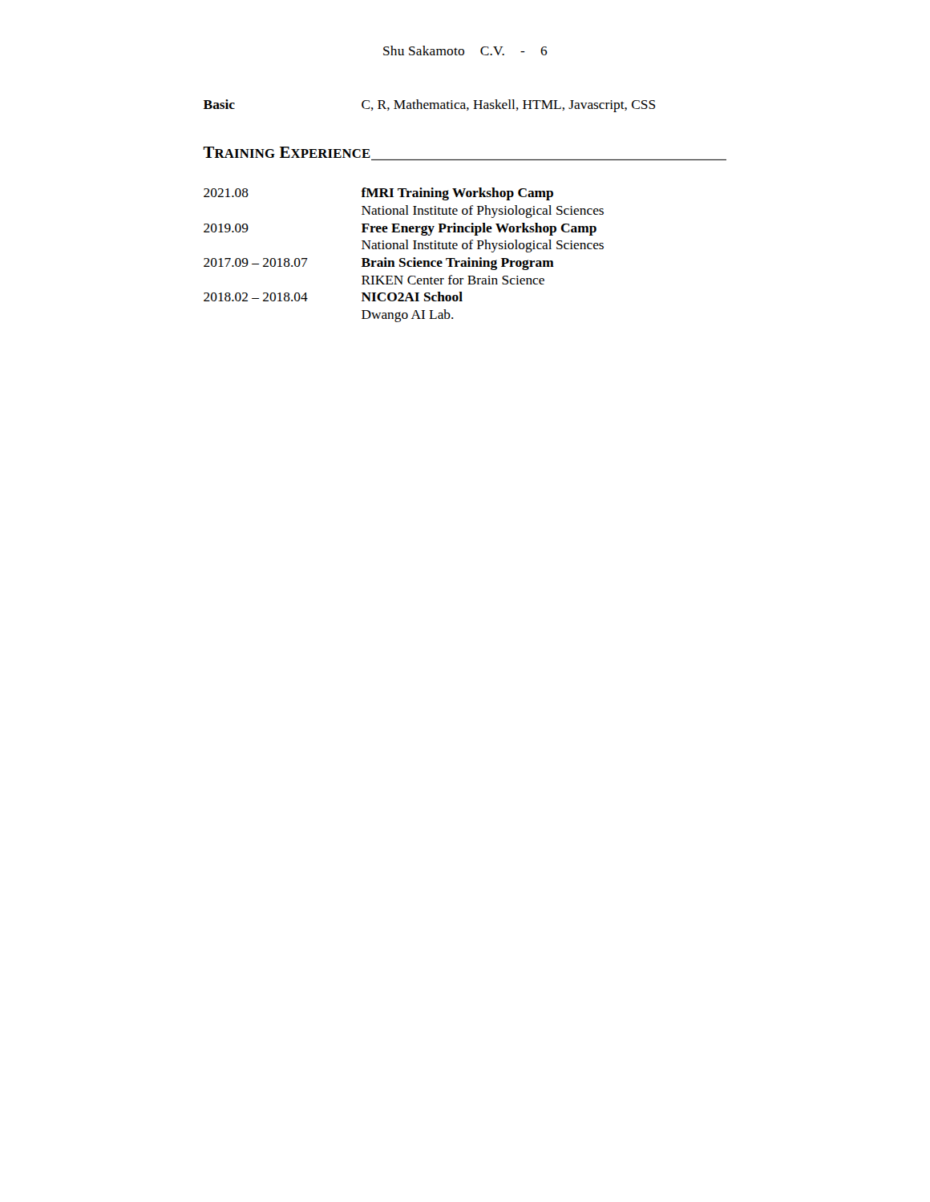Shu Sakamoto C.V. - 6
Basic
C, R, Mathematica, Haskell, HTML, Javascript, CSS
TRAINING EXPERIENCE
2021.08
fMRI Training Workshop Camp
National Institute of Physiological Sciences
2019.09
Free Energy Principle Workshop Camp
National Institute of Physiological Sciences
2017.09 – 2018.07
Brain Science Training Program
RIKEN Center for Brain Science
2018.02 – 2018.04
NICO2AI School
Dwango AI Lab.